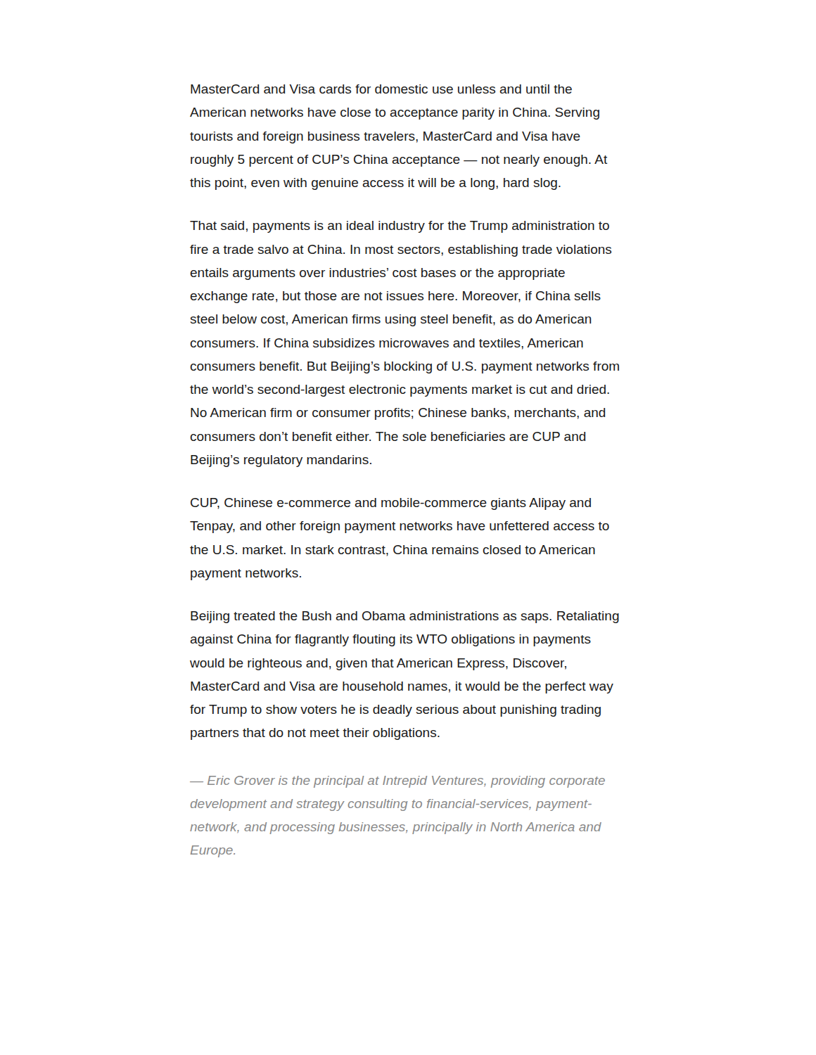MasterCard and Visa cards for domestic use unless and until the American networks have close to acceptance parity in China. Serving tourists and foreign business travelers, MasterCard and Visa have roughly 5 percent of CUP’s China acceptance — not nearly enough. At this point, even with genuine access it will be a long, hard slog.
That said, payments is an ideal industry for the Trump administration to fire a trade salvo at China. In most sectors, establishing trade violations entails arguments over industries’ cost bases or the appropriate exchange rate, but those are not issues here. Moreover, if China sells steel below cost, American firms using steel benefit, as do American consumers. If China subsidizes microwaves and textiles, American consumers benefit. But Beijing’s blocking of U.S. payment networks from the world’s second-largest electronic payments market is cut and dried. No American firm or consumer profits; Chinese banks, merchants, and consumers don’t benefit either. The sole beneficiaries are CUP and Beijing’s regulatory mandarins.
CUP, Chinese e-commerce and mobile-commerce giants Alipay and Tenpay, and other foreign payment networks have unfettered access to the U.S. market. In stark contrast, China remains closed to American payment networks.
Beijing treated the Bush and Obama administrations as saps. Retaliating against China for flagrantly flouting its WTO obligations in payments would be righteous and, given that American Express, Discover, MasterCard and Visa are household names, it would be the perfect way for Trump to show voters he is deadly serious about punishing trading partners that do not meet their obligations.
— Eric Grover is the principal at Intrepid Ventures, providing corporate development and strategy consulting to financial-services, payment-network, and processing businesses, principally in North America and Europe.